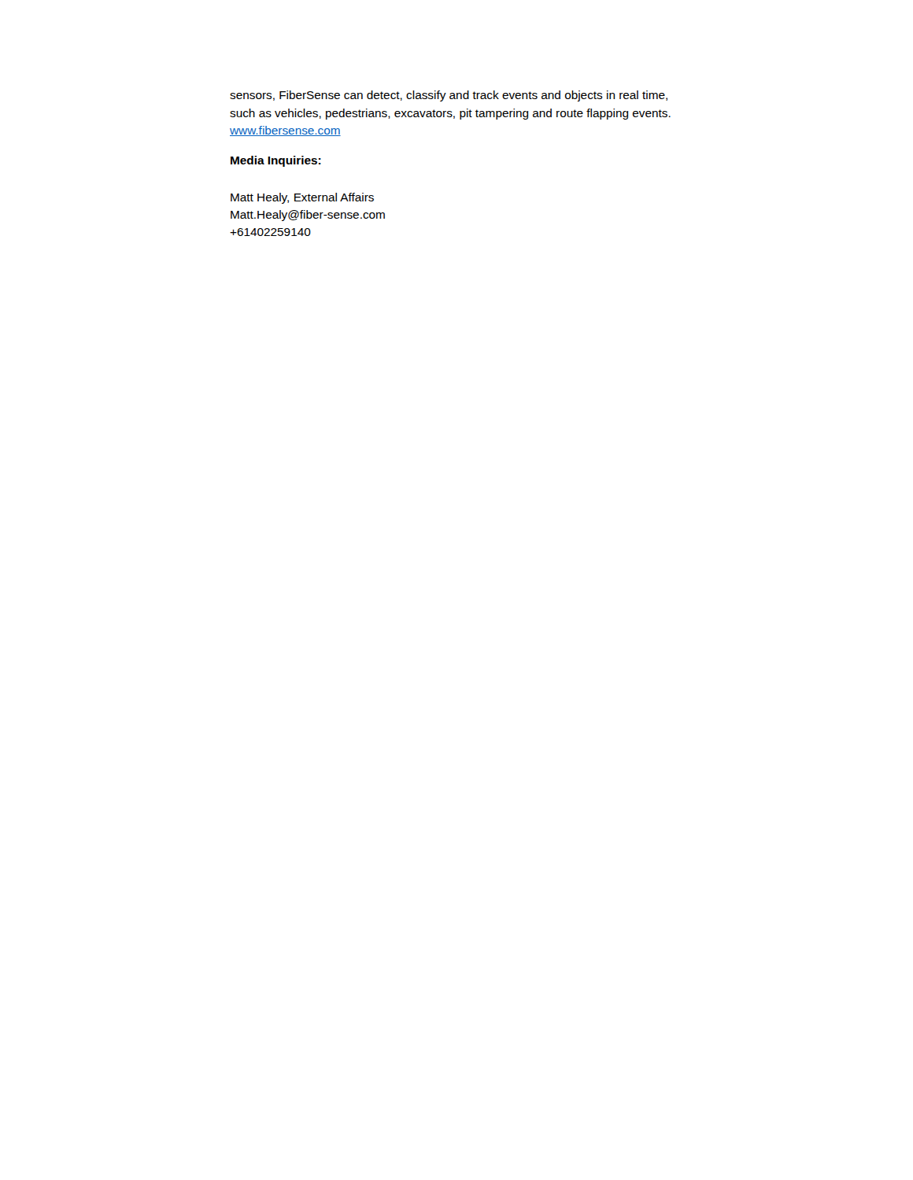sensors, FiberSense can detect, classify and track events and objects in real time, such as vehicles, pedestrians, excavators, pit tampering and route flapping events. www.fibersense.com
Media Inquiries:
Matt Healy, External Affairs
Matt.Healy@fiber-sense.com
+61402259140